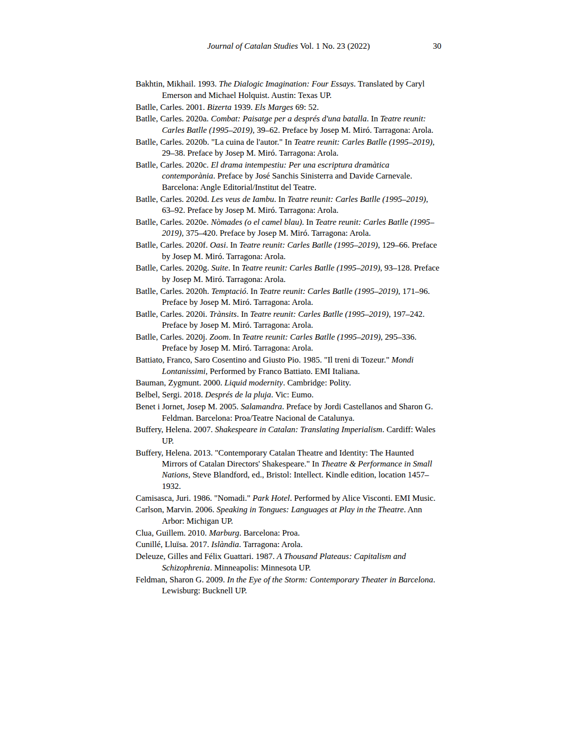Journal of Catalan Studies Vol. 1 No. 23 (2022) 30
Bakhtin, Mikhail. 1993. The Dialogic Imagination: Four Essays. Translated by Caryl Emerson and Michael Holquist. Austin: Texas UP.
Batlle, Carles. 2001. Bizerta 1939. Els Marges 69: 52.
Batlle, Carles. 2020a. Combat: Paisatge per a després d'una batalla. In Teatre reunit: Carles Batlle (1995–2019), 39–62. Preface by Josep M. Miró. Tarragona: Arola.
Batlle, Carles. 2020b. "La cuina de l'autor." In Teatre reunit: Carles Batlle (1995–2019), 29–38. Preface by Josep M. Miró. Tarragona: Arola.
Batlle, Carles. 2020c. El drama intempestiu: Per una escriptura dramàtica contemporània. Preface by José Sanchis Sinisterra and Davide Carnevale. Barcelona: Angle Editorial/Institut del Teatre.
Batlle, Carles. 2020d. Les veus de Iambu. In Teatre reunit: Carles Batlle (1995–2019), 63–92. Preface by Josep M. Miró. Tarragona: Arola.
Batlle, Carles. 2020e. Nòmades (o el camel blau). In Teatre reunit: Carles Batlle (1995–2019), 375–420. Preface by Josep M. Miró. Tarragona: Arola.
Batlle, Carles. 2020f. Oasi. In Teatre reunit: Carles Batlle (1995–2019), 129–66. Preface by Josep M. Miró. Tarragona: Arola.
Batlle, Carles. 2020g. Suite. In Teatre reunit: Carles Batlle (1995–2019), 93–128. Preface by Josep M. Miró. Tarragona: Arola.
Batlle, Carles. 2020h. Temptació. In Teatre reunit: Carles Batlle (1995–2019), 171–96. Preface by Josep M. Miró. Tarragona: Arola.
Batlle, Carles. 2020i. Trànsits. In Teatre reunit: Carles Batlle (1995–2019), 197–242. Preface by Josep M. Miró. Tarragona: Arola.
Batlle, Carles. 2020j. Zoom. In Teatre reunit: Carles Batlle (1995–2019), 295–336. Preface by Josep M. Miró. Tarragona: Arola.
Battiato, Franco, Saro Cosentino and Giusto Pio. 1985. "Il treni di Tozeur." Mondi Lontanissimi, Performed by Franco Battiato. EMI Italiana.
Bauman, Zygmunt. 2000. Liquid modernity. Cambridge: Polity.
Belbel, Sergi. 2018. Després de la pluja. Vic: Eumo.
Benet i Jornet, Josep M. 2005. Salamandra. Preface by Jordi Castellanos and Sharon G. Feldman. Barcelona: Proa/Teatre Nacional de Catalunya.
Buffery, Helena. 2007. Shakespeare in Catalan: Translating Imperialism. Cardiff: Wales UP.
Buffery, Helena. 2013. "Contemporary Catalan Theatre and Identity: The Haunted Mirrors of Catalan Directors' Shakespeare." In Theatre & Performance in Small Nations, Steve Blandford, ed., Bristol: Intellect. Kindle edition, location 1457–1932.
Camisasca, Juri. 1986. "Nomadi." Park Hotel. Performed by Alice Visconti. EMI Music.
Carlson, Marvin. 2006. Speaking in Tongues: Languages at Play in the Theatre. Ann Arbor: Michigan UP.
Clua, Guillem. 2010. Marburg. Barcelona: Proa.
Cunillé, Lluïsa. 2017. Islàndia. Tarragona: Arola.
Deleuze, Gilles and Félix Guattari. 1987. A Thousand Plateaus: Capitalism and Schizophrenia. Minneapolis: Minnesota UP.
Feldman, Sharon G. 2009. In the Eye of the Storm: Contemporary Theater in Barcelona. Lewisburg: Bucknell UP.